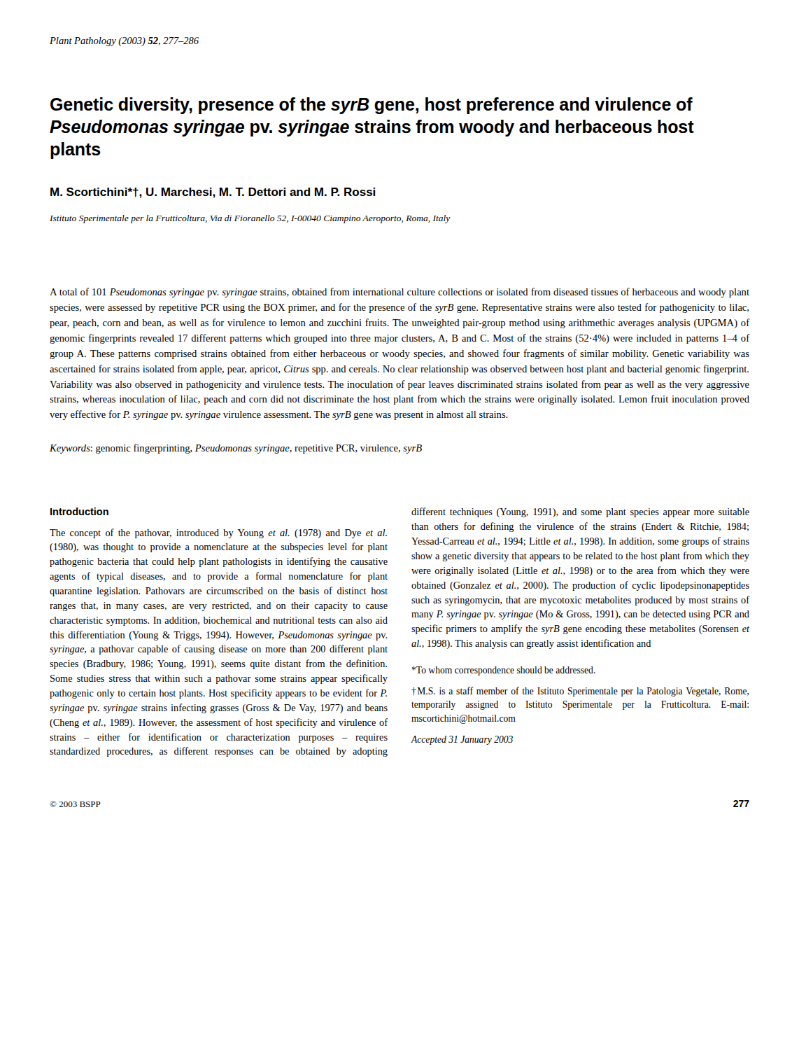Plant Pathology (2003) 52, 277–286
Genetic diversity, presence of the syrB gene, host preference and virulence of Pseudomonas syringae pv. syringae strains from woody and herbaceous host plants
M. Scortichini*†, U. Marchesi, M. T. Dettori and M. P. Rossi
Istituto Sperimentale per la Frutticoltura, Via di Fioranello 52, I-00040 Ciampino Aeroporto, Roma, Italy
A total of 101 Pseudomonas syringae pv. syringae strains, obtained from international culture collections or isolated from diseased tissues of herbaceous and woody plant species, were assessed by repetitive PCR using the BOX primer, and for the presence of the syrB gene. Representative strains were also tested for pathogenicity to lilac, pear, peach, corn and bean, as well as for virulence to lemon and zucchini fruits. The unweighted pair-group method using arithmethic averages analysis (UPGMA) of genomic fingerprints revealed 17 different patterns which grouped into three major clusters, A, B and C. Most of the strains (52·4%) were included in patterns 1–4 of group A. These patterns comprised strains obtained from either herbaceous or woody species, and showed four fragments of similar mobility. Genetic variability was ascertained for strains isolated from apple, pear, apricot, Citrus spp. and cereals. No clear relationship was observed between host plant and bacterial genomic fingerprint. Variability was also observed in pathogenicity and virulence tests. The inoculation of pear leaves discriminated strains isolated from pear as well as the very aggressive strains, whereas inoculation of lilac, peach and corn did not discriminate the host plant from which the strains were originally isolated. Lemon fruit inoculation proved very effective for P. syringae pv. syringae virulence assessment. The syrB gene was present in almost all strains.
Keywords: genomic fingerprinting, Pseudomonas syringae, repetitive PCR, virulence, syrB
Introduction
The concept of the pathovar, introduced by Young et al. (1978) and Dye et al. (1980), was thought to provide a nomenclature at the subspecies level for plant pathogenic bacteria that could help plant pathologists in identifying the causative agents of typical diseases, and to provide a formal nomenclature for plant quarantine legislation. Pathovars are circumscribed on the basis of distinct host ranges that, in many cases, are very restricted, and on their capacity to cause characteristic symptoms. In addition, biochemical and nutritional tests can also aid this differentiation (Young & Triggs, 1994). However, Pseudomonas syringae pv. syringae, a pathovar capable of causing disease on more than 200 different plant species (Bradbury, 1986; Young, 1991), seems quite distant from the definition. Some studies stress that within such a pathovar some strains appear specifically pathogenic only to certain host plants. Host specificity appears to be evident for P. syringae pv. syringae strains infecting grasses (Gross & De Vay, 1977) and beans (Cheng et al., 1989). However, the assessment of host specificity and virulence of strains – either for identification or characterization purposes – requires standardized procedures, as different responses can be obtained by adopting different techniques (Young, 1991), and some plant species appear more suitable than others for defining the virulence of the strains (Endert & Ritchie, 1984; Yessad-Carreau et al., 1994; Little et al., 1998). In addition, some groups of strains show a genetic diversity that appears to be related to the host plant from which they were originally isolated (Little et al., 1998) or to the area from which they were obtained (Gonzalez et al., 2000). The production of cyclic lipodepsinonapeptides such as syringomycin, that are mycotoxic metabolites produced by most strains of many P. syringae pv. syringae (Mo & Gross, 1991), can be detected using PCR and specific primers to amplify the syrB gene encoding these metabolites (Sorensen et al., 1998). This analysis can greatly assist identification and
*To whom correspondence should be addressed.
†M.S. is a staff member of the Istituto Sperimentale per la Patologia Vegetale, Rome, temporarily assigned to Istituto Sperimentale per la Frutticoltura. E-mail: mscortichini@hotmail.com
Accepted 31 January 2003
© 2003 BSPP
277